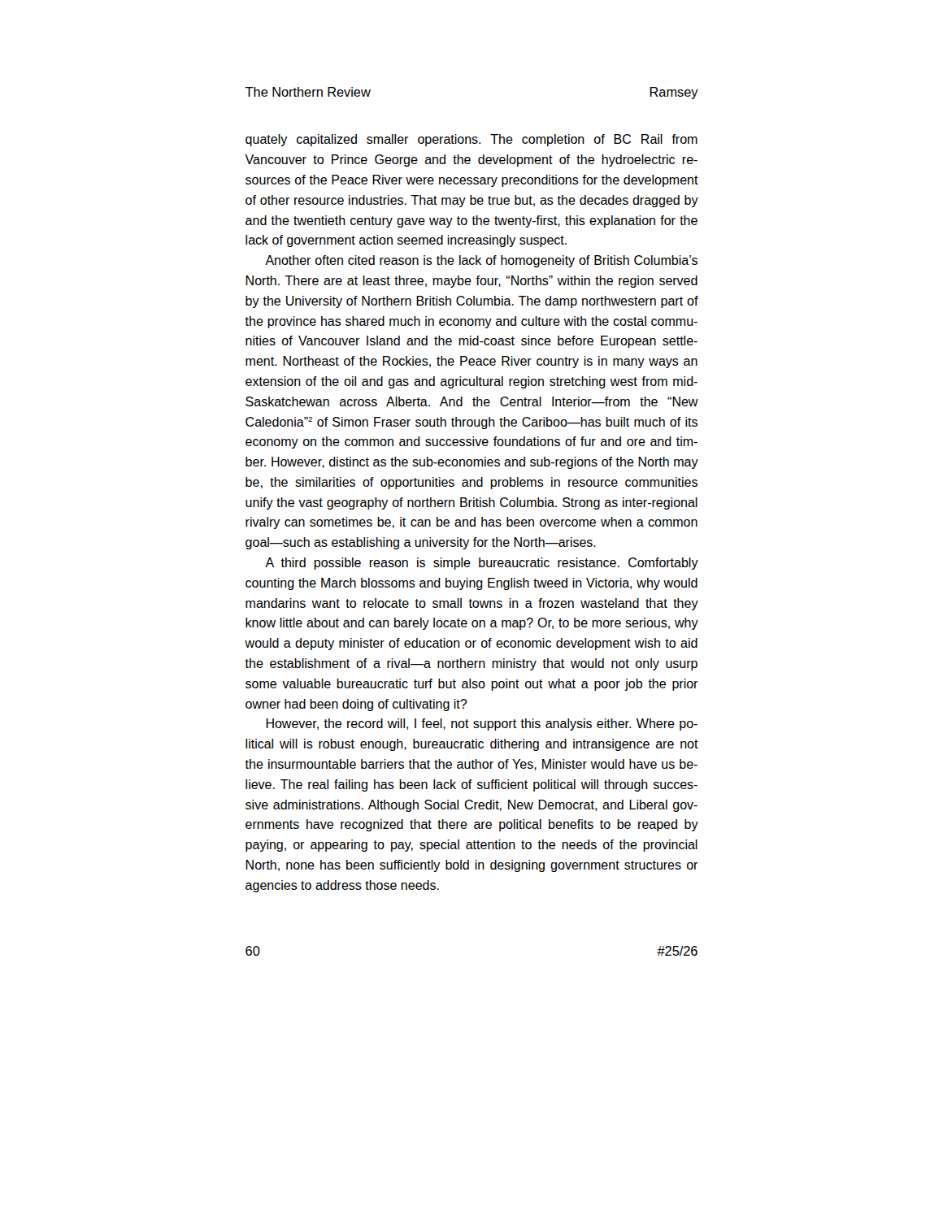The Northern Review
Ramsey
quately capitalized smaller operations. The completion of BC Rail from Vancouver to Prince George and the development of the hydroelectric resources of the Peace River were necessary preconditions for the development of other resource industries. That may be true but, as the decades dragged by and the twentieth century gave way to the twenty-first, this explanation for the lack of government action seemed increasingly suspect.
Another often cited reason is the lack of homogeneity of British Columbia’s North. There are at least three, maybe four, “Norths” within the region served by the University of Northern British Columbia. The damp northwestern part of the province has shared much in economy and culture with the costal communities of Vancouver Island and the mid-coast since before European settlement. Northeast of the Rockies, the Peace River country is in many ways an extension of the oil and gas and agricultural region stretching west from mid-Saskatchewan across Alberta. And the Central Interior—from the “New Caledonia”2 of Simon Fraser south through the Cariboo—has built much of its economy on the common and successive foundations of fur and ore and timber. However, distinct as the sub-economies and sub-regions of the North may be, the similarities of opportunities and problems in resource communities unify the vast geography of northern British Columbia. Strong as inter-regional rivalry can sometimes be, it can be and has been overcome when a common goal—such as establishing a university for the North—arises.
A third possible reason is simple bureaucratic resistance. Comfortably counting the March blossoms and buying English tweed in Victoria, why would mandarins want to relocate to small towns in a frozen wasteland that they know little about and can barely locate on a map? Or, to be more serious, why would a deputy minister of education or of economic development wish to aid the establishment of a rival—a northern ministry that would not only usurp some valuable bureaucratic turf but also point out what a poor job the prior owner had been doing of cultivating it?
However, the record will, I feel, not support this analysis either. Where political will is robust enough, bureaucratic dithering and intransigence are not the insurmountable barriers that the author of Yes, Minister would have us believe. The real failing has been lack of sufficient political will through successive administrations. Although Social Credit, New Democrat, and Liberal governments have recognized that there are political benefits to be reaped by paying, or appearing to pay, special attention to the needs of the provincial North, none has been sufficiently bold in designing government structures or agencies to address those needs.
60
#25/26